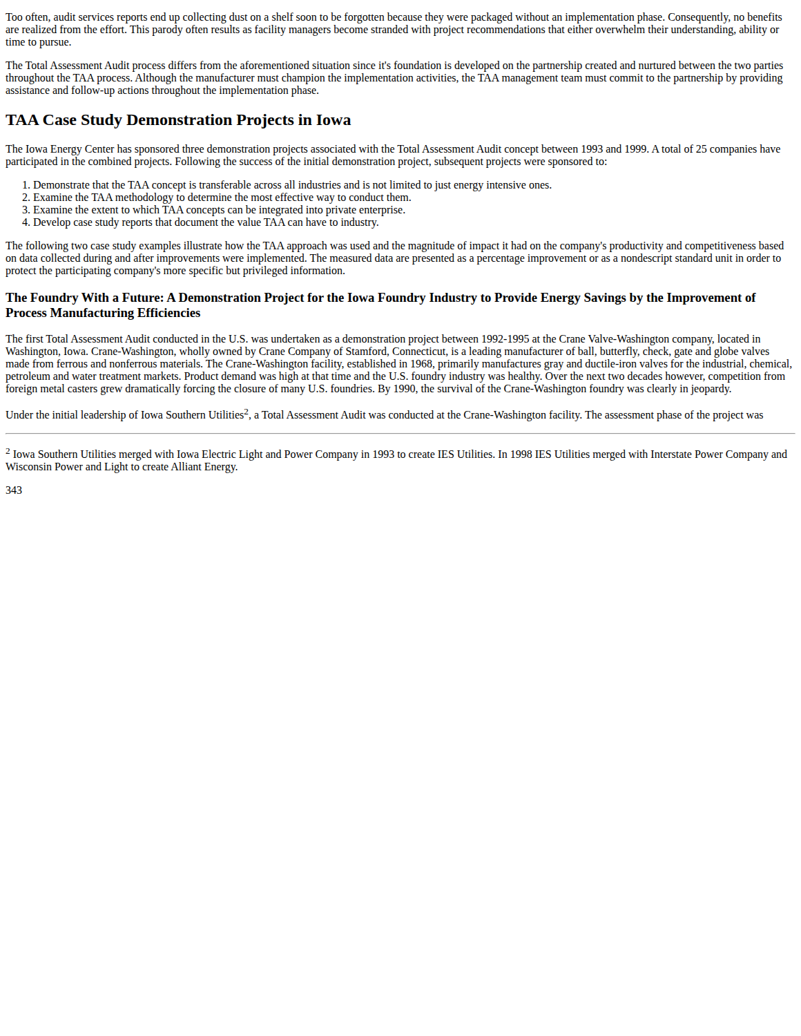Too often, audit services reports end up collecting dust on a shelf soon to be forgotten because they were packaged without an implementation phase. Consequently, no benefits are realized from the effort. This parody often results as facility managers become stranded with project recommendations that either overwhelm their understanding, ability or time to pursue.
The Total Assessment Audit process differs from the aforementioned situation since it's foundation is developed on the partnership created and nurtured between the two parties throughout the TAA process. Although the manufacturer must champion the implementation activities, the TAA management team must commit to the partnership by providing assistance and follow-up actions throughout the implementation phase.
TAA Case Study Demonstration Projects in Iowa
The Iowa Energy Center has sponsored three demonstration projects associated with the Total Assessment Audit concept between 1993 and 1999. A total of 25 companies have participated in the combined projects. Following the success of the initial demonstration project, subsequent projects were sponsored to:
Demonstrate that the TAA concept is transferable across all industries and is not limited to just energy intensive ones.
Examine the TAA methodology to determine the most effective way to conduct them.
Examine the extent to which TAA concepts can be integrated into private enterprise.
Develop case study reports that document the value TAA can have to industry.
The following two case study examples illustrate how the TAA approach was used and the magnitude of impact it had on the company's productivity and competitiveness based on data collected during and after improvements were implemented. The measured data are presented as a percentage improvement or as a nondescript standard unit in order to protect the participating company's more specific but privileged information.
The Foundry With a Future: A Demonstration Project for the Iowa Foundry Industry to Provide Energy Savings by the Improvement of Process Manufacturing Efficiencies
The first Total Assessment Audit conducted in the U.S. was undertaken as a demonstration project between 1992-1995 at the Crane Valve-Washington company, located in Washington, Iowa. Crane-Washington, wholly owned by Crane Company of Stamford, Connecticut, is a leading manufacturer of ball, butterfly, check, gate and globe valves made from ferrous and nonferrous materials. The Crane-Washington facility, established in 1968, primarily manufactures gray and ductile-iron valves for the industrial, chemical, petroleum and water treatment markets. Product demand was high at that time and the U.S. foundry industry was healthy. Over the next two decades however, competition from foreign metal casters grew dramatically forcing the closure of many U.S. foundries. By 1990, the survival of the Crane-Washington foundry was clearly in jeopardy.
Under the initial leadership of Iowa Southern Utilities2, a Total Assessment Audit was conducted at the Crane-Washington facility. The assessment phase of the project was
2 Iowa Southern Utilities merged with Iowa Electric Light and Power Company in 1993 to create IES Utilities. In 1998 IES Utilities merged with Interstate Power Company and Wisconsin Power and Light to create Alliant Energy.
343